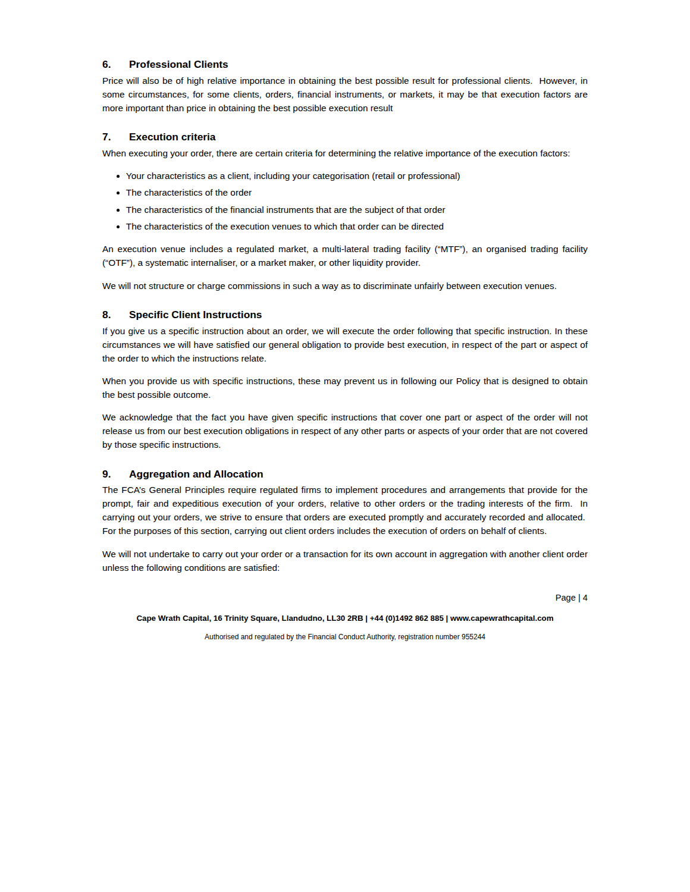6. Professional Clients
Price will also be of high relative importance in obtaining the best possible result for professional clients. However, in some circumstances, for some clients, orders, financial instruments, or markets, it may be that execution factors are more important than price in obtaining the best possible execution result
7. Execution criteria
When executing your order, there are certain criteria for determining the relative importance of the execution factors:
Your characteristics as a client, including your categorisation (retail or professional)
The characteristics of the order
The characteristics of the financial instruments that are the subject of that order
The characteristics of the execution venues to which that order can be directed
An execution venue includes a regulated market, a multi-lateral trading facility (“MTF”), an organised trading facility (“OTF”), a systematic internaliser, or a market maker, or other liquidity provider.
We will not structure or charge commissions in such a way as to discriminate unfairly between execution venues.
8. Specific Client Instructions
If you give us a specific instruction about an order, we will execute the order following that specific instruction. In these circumstances we will have satisfied our general obligation to provide best execution, in respect of the part or aspect of the order to which the instructions relate.
When you provide us with specific instructions, these may prevent us in following our Policy that is designed to obtain the best possible outcome.
We acknowledge that the fact you have given specific instructions that cover one part or aspect of the order will not release us from our best execution obligations in respect of any other parts or aspects of your order that are not covered by those specific instructions.
9. Aggregation and Allocation
The FCA’s General Principles require regulated firms to implement procedures and arrangements that provide for the prompt, fair and expeditious execution of your orders, relative to other orders or the trading interests of the firm. In carrying out your orders, we strive to ensure that orders are executed promptly and accurately recorded and allocated. For the purposes of this section, carrying out client orders includes the execution of orders on behalf of clients.
We will not undertake to carry out your order or a transaction for its own account in aggregation with another client order unless the following conditions are satisfied:
Page | 4
Cape Wrath Capital, 16 Trinity Square, Llandudno, LL30 2RB | +44 (0)1492 862 885 | www.capewrathcapital.com
Authorised and regulated by the Financial Conduct Authority, registration number 955244